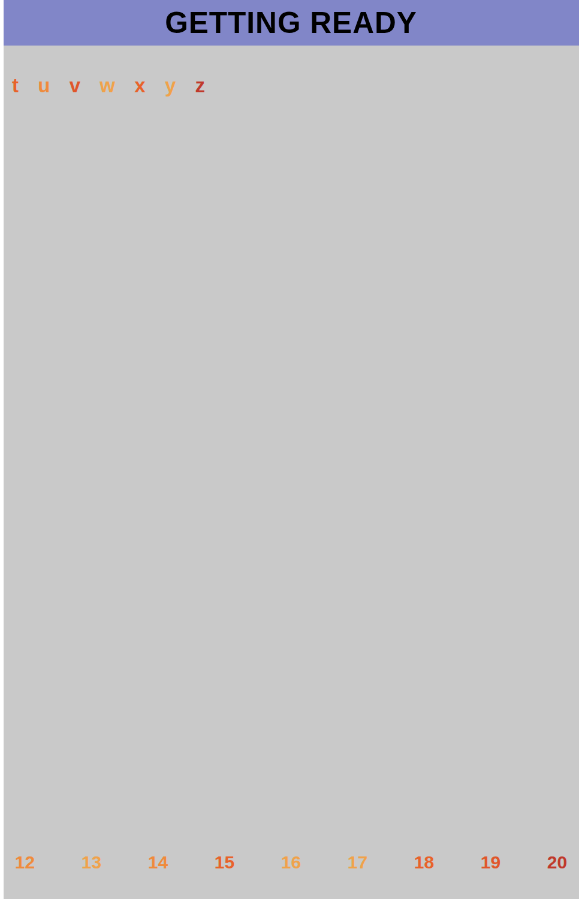GETTING READY
t u v w x y z
12 13 14 15 16 17 18 19 20